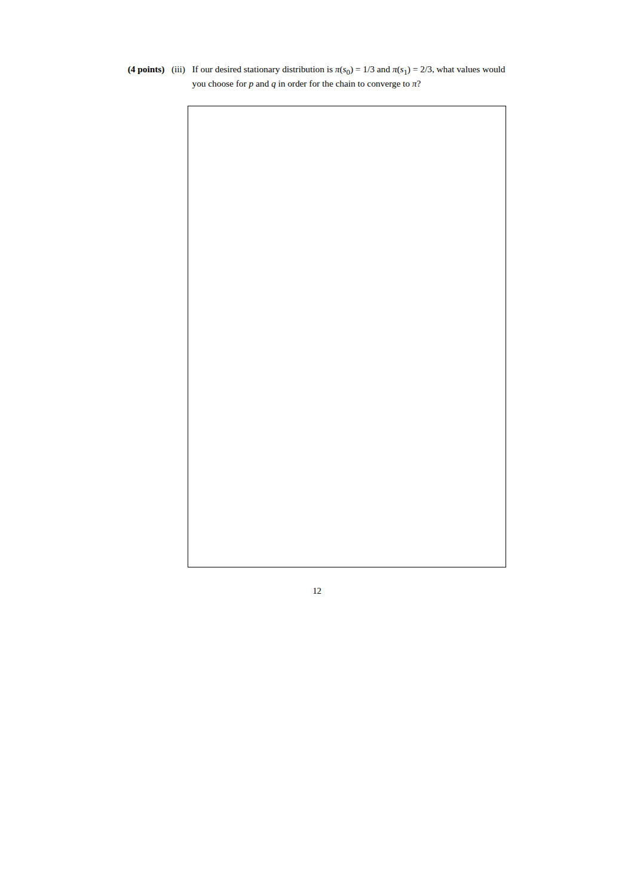(4 points) (iii) If our desired stationary distribution is π(s0) = 1/3 and π(s1) = 2/3, what values would you choose for p and q in order for the chain to converge to π?
12